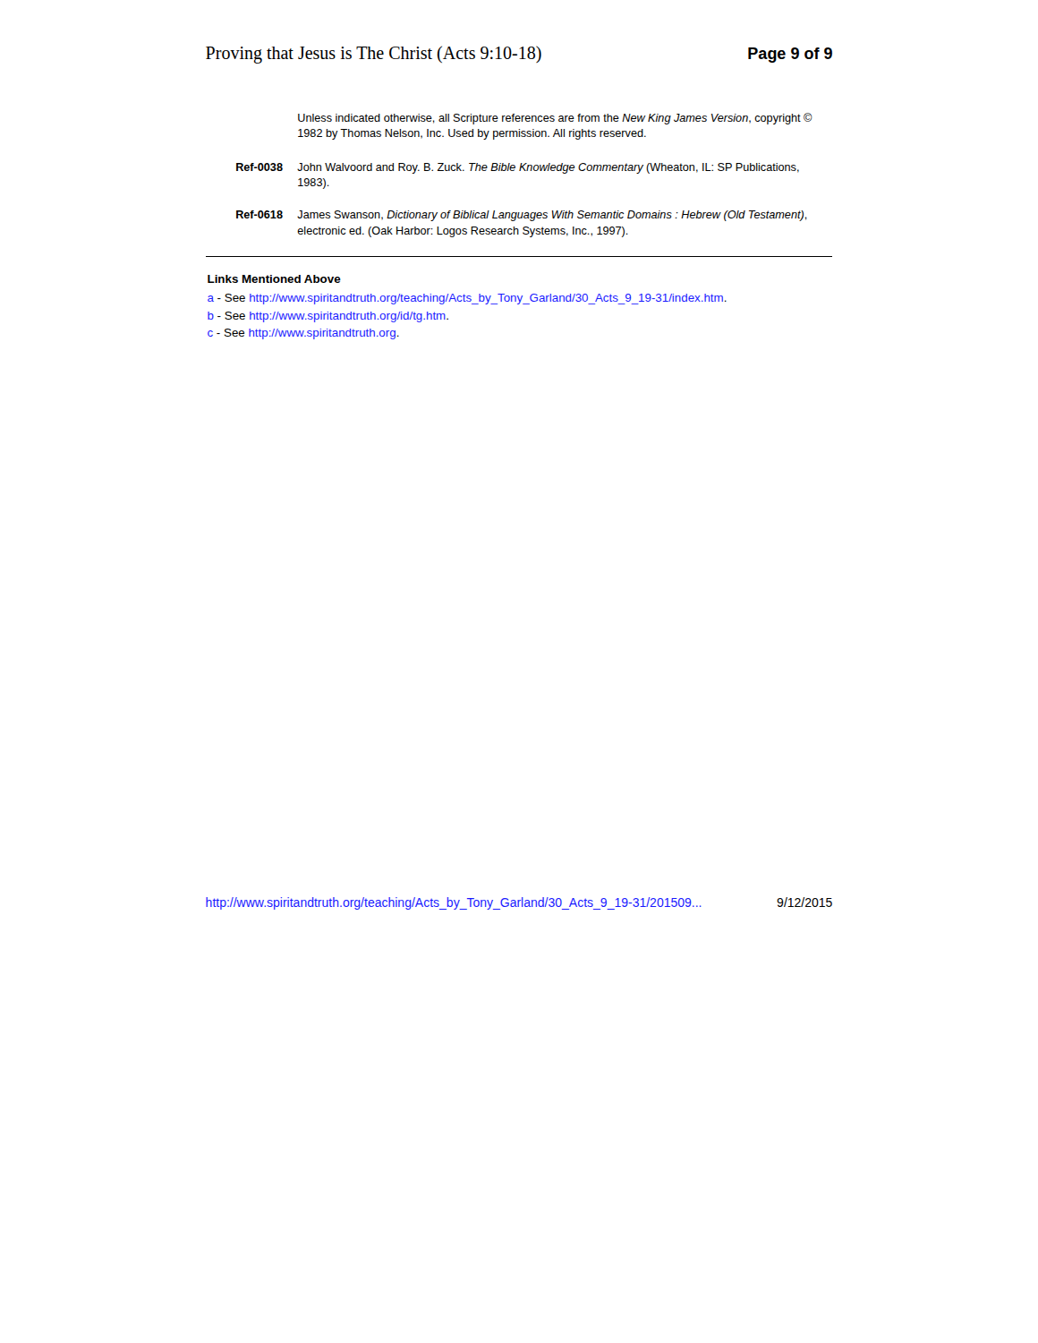Proving that Jesus is The Christ (Acts 9:10-18)
Page 9 of 9
Unless indicated otherwise, all Scripture references are from the New King James Version, copyright © 1982 by Thomas Nelson, Inc. Used by permission. All rights reserved.
Ref-0038
John Walvoord and Roy. B. Zuck. The Bible Knowledge Commentary (Wheaton, IL: SP Publications, 1983).
Ref-0618
James Swanson, Dictionary of Biblical Languages With Semantic Domains : Hebrew (Old Testament), electronic ed. (Oak Harbor: Logos Research Systems, Inc., 1997).
Links Mentioned Above
a - See http://www.spiritandtruth.org/teaching/Acts_by_Tony_Garland/30_Acts_9_19-31/index.htm.
b - See http://www.spiritandtruth.org/id/tg.htm.
c - See http://www.spiritandtruth.org.
http://www.spiritandtruth.org/teaching/Acts_by_Tony_Garland/30_Acts_9_19-31/201509...
9/12/2015